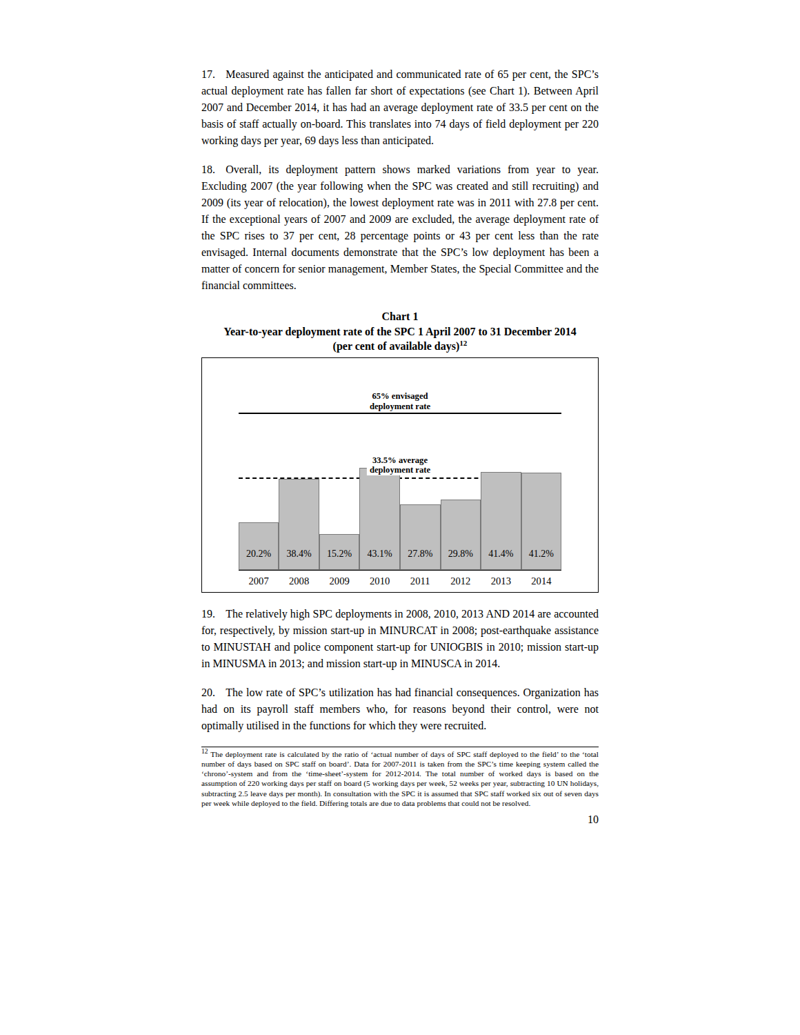17. Measured against the anticipated and communicated rate of 65 per cent, the SPC’s actual deployment rate has fallen far short of expectations (see Chart 1). Between April 2007 and December 2014, it has had an average deployment rate of 33.5 per cent on the basis of staff actually on-board. This translates into 74 days of field deployment per 220 working days per year, 69 days less than anticipated.
18. Overall, its deployment pattern shows marked variations from year to year. Excluding 2007 (the year following when the SPC was created and still recruiting) and 2009 (its year of relocation), the lowest deployment rate was in 2011 with 27.8 per cent. If the exceptional years of 2007 and 2009 are excluded, the average deployment rate of the SPC rises to 37 per cent, 28 percentage points or 43 per cent less than the rate envisaged. Internal documents demonstrate that the SPC’s low deployment has been a matter of concern for senior management, Member States, the Special Committee and the financial committees.
Chart 1 Year-to-year deployment rate of the SPC 1 April 2007 to 31 December 2014 (per cent of available days)12
65% envisaged
deployment rate
33.5% average
deployment rate
20.2%
38.4%
15.2%
43.1%
27.8%
29.8%
41.4%
41.2%
2007 2008 2009 2010 2011 2012 2013 2014
19. The relatively high SPC deployments in 2008, 2010, 2013 AND 2014 are accounted for, respectively, by mission start-up in MINURCAT in 2008; post-earthquake assistance to MINUSTAH and police component start-up for UNIOGBIS in 2010; mission start-up in MINUSMA in 2013; and mission start-up in MINUSCA in 2014.
20. The low rate of SPC’s utilization has had financial consequences. Organization has had on its payroll staff members who, for reasons beyond their control, were not optimally utilised in the functions for which they were recruited.
12 The deployment rate is calculated by the ratio of ‘actual number of days of SPC staff deployed to the field’ to the ‘total number of days based on SPC staff on board’. Data for 2007-2011 is taken from the SPC’s time keeping system called the ‘chrono’-system and from the ‘time-sheet’-system for 2012-2014. The total number of worked days is based on the assumption of 220 working days per staff on board (5 working days per week, 52 weeks per year, subtracting 10 UN holidays, subtracting 2.5 leave days per month). In consultation with the SPC it is assumed that SPC staff worked six out of seven days per week while deployed to the field. Differing totals are due to data problems that could not be resolved.
10